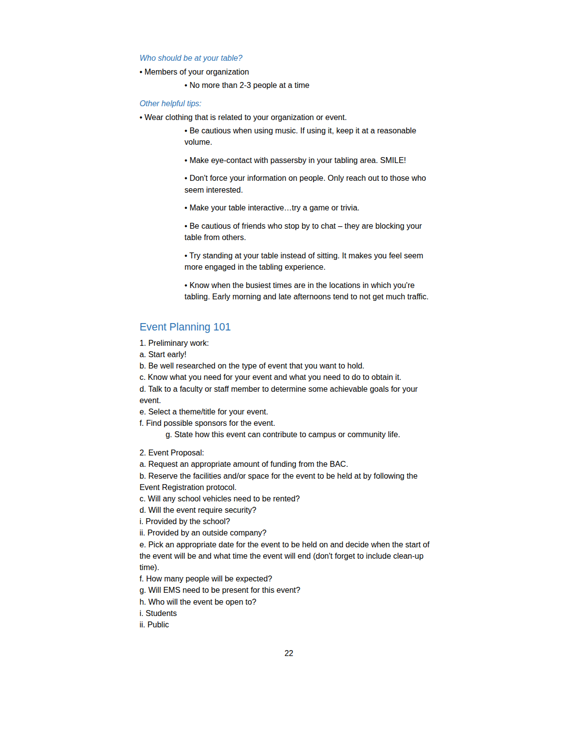Who should be at your table?
• Members of your organization
• No more than 2-3 people at a time
Other helpful tips:
• Wear clothing that is related to your organization or event.
• Be cautious when using music. If using it, keep it at a reasonable volume.
• Make eye-contact with passersby in your tabling area. SMILE!
• Don't force your information on people. Only reach out to those who seem interested.
• Make your table interactive…try a game or trivia.
• Be cautious of friends who stop by to chat – they are blocking your table from others.
• Try standing at your table instead of sitting. It makes you feel seem more engaged in the tabling experience.
• Know when the busiest times are in the locations in which you're tabling. Early morning and late afternoons tend to not get much traffic.
Event Planning 101
1. Preliminary work:
a. Start early!
b. Be well researched on the type of event that you want to hold.
c. Know what you need for your event and what you need to do to obtain it.
d. Talk to a faculty or staff member to determine some achievable goals for your event.
e. Select a theme/title for your event.
f. Find possible sponsors for the event.
g. State how this event can contribute to campus or community life.
2. Event Proposal:
a. Request an appropriate amount of funding from the BAC.
b. Reserve the facilities and/or space for the event to be held at by following the Event Registration protocol.
c. Will any school vehicles need to be rented?
d. Will the event require security?
i. Provided by the school?
ii. Provided by an outside company?
e. Pick an appropriate date for the event to be held on and decide when the start of the event will be and what time the event will end (don't forget to include clean-up time).
f. How many people will be expected?
g. Will EMS need to be present for this event?
h. Who will the event be open to?
i. Students
ii. Public
22